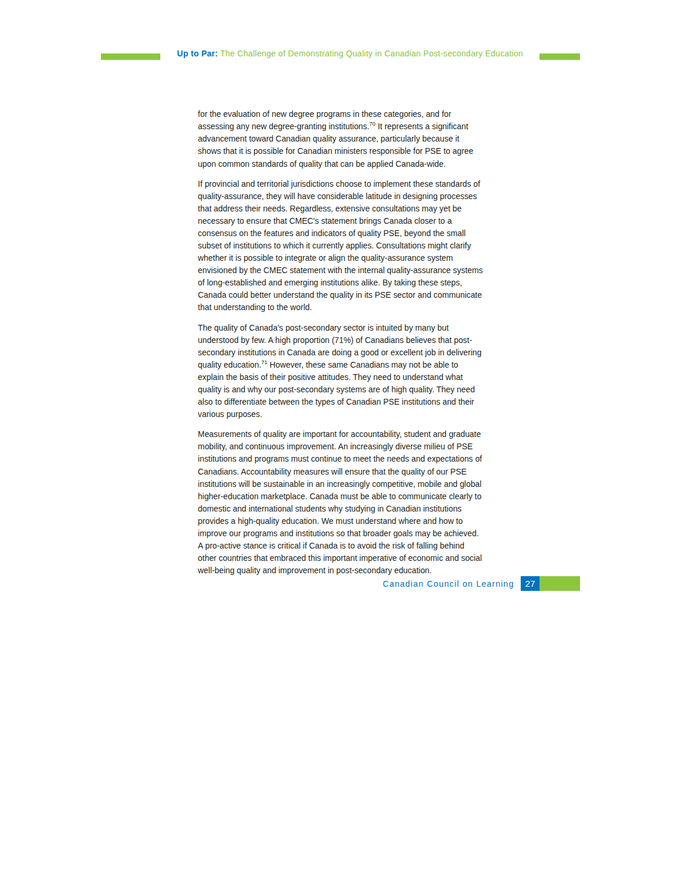Up to Par: The Challenge of Demonstrating Quality in Canadian Post-secondary Education
for the evaluation of new degree programs in these categories, and for assessing any new degree-granting institutions.70 It represents a significant advancement toward Canadian quality assurance, particularly because it shows that it is possible for Canadian ministers responsible for PSE to agree upon common standards of quality that can be applied Canada-wide.
If provincial and territorial jurisdictions choose to implement these standards of quality-assurance, they will have considerable latitude in designing processes that address their needs. Regardless, extensive consultations may yet be necessary to ensure that CMEC's statement brings Canada closer to a consensus on the features and indicators of quality PSE, beyond the small subset of institutions to which it currently applies. Consultations might clarify whether it is possible to integrate or align the quality-assurance system envisioned by the CMEC statement with the internal quality-assurance systems of long-established and emerging institutions alike. By taking these steps, Canada could better understand the quality in its PSE sector and communicate that understanding to the world.
The quality of Canada's post-secondary sector is intuited by many but understood by few. A high proportion (71%) of Canadians believes that post-secondary institutions in Canada are doing a good or excellent job in delivering quality education.71 However, these same Canadians may not be able to explain the basis of their positive attitudes. They need to understand what quality is and why our post-secondary systems are of high quality. They need also to differentiate between the types of Canadian PSE institutions and their various purposes.
Measurements of quality are important for accountability, student and graduate mobility, and continuous improvement. An increasingly diverse milieu of PSE institutions and programs must continue to meet the needs and expectations of Canadians. Accountability measures will ensure that the quality of our PSE institutions will be sustainable in an increasingly competitive, mobile and global higher-education marketplace. Canada must be able to communicate clearly to domestic and international students why studying in Canadian institutions provides a high-quality education. We must understand where and how to improve our programs and institutions so that broader goals may be achieved. A pro-active stance is critical if Canada is to avoid the risk of falling behind other countries that embraced this important imperative of economic and social well-being quality and improvement in post-secondary education.
Canadian Council on Learning
27